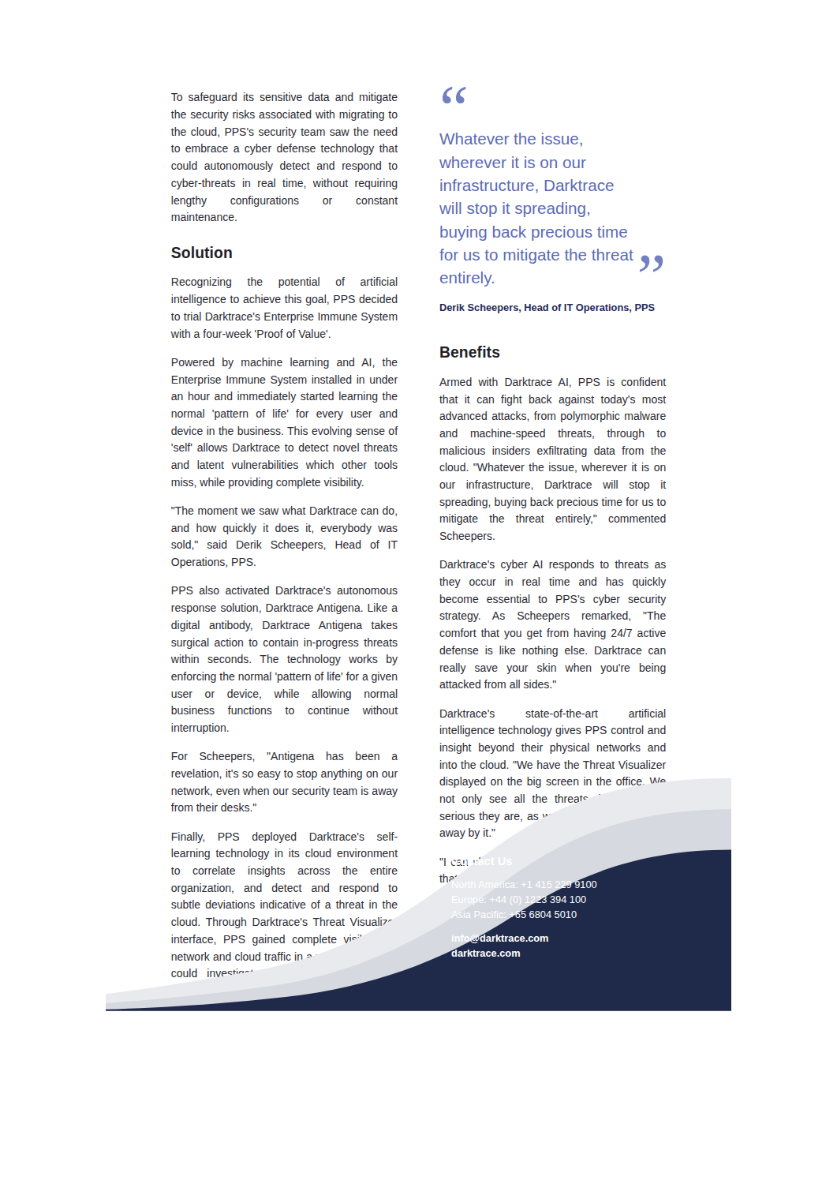To safeguard its sensitive data and mitigate the security risks associated with migrating to the cloud, PPS's security team saw the need to embrace a cyber defense technology that could autonomously detect and respond to cyber-threats in real time, without requiring lengthy configurations or constant maintenance.
Solution
Recognizing the potential of artificial intelligence to achieve this goal, PPS decided to trial Darktrace's Enterprise Immune System with a four-week 'Proof of Value'.
Powered by machine learning and AI, the Enterprise Immune System installed in under an hour and immediately started learning the normal 'pattern of life' for every user and device in the business. This evolving sense of 'self' allows Darktrace to detect novel threats and latent vulnerabilities which other tools miss, while providing complete visibility.
"The moment we saw what Darktrace can do, and how quickly it does it, everybody was sold," said Derik Scheepers, Head of IT Operations, PPS.
PPS also activated Darktrace's autonomous response solution, Darktrace Antigena. Like a digital antibody, Darktrace Antigena takes surgical action to contain in-progress threats within seconds. The technology works by enforcing the normal 'pattern of life' for a given user or device, while allowing normal business functions to continue without interruption.
For Scheepers, "Antigena has been a revelation, it's so easy to stop anything on our network, even when our security team is away from their desks."
Finally, PPS deployed Darktrace's self-learning technology in its cloud environment to correlate insights across the entire organization, and detect and respond to subtle deviations indicative of a threat in the cloud. Through Darktrace's Threat Visualizer interface, PPS gained complete visibility of network and cloud traffic in a unified view, and could investigate prioritized alerts before, during, and after the incident occurred.
“
Whatever the issue, wherever it is on our infrastructure, Darktrace will stop it spreading, buying back precious time for us to mitigate the threat entirely.
”
Derik Scheepers, Head of IT Operations, PPS
Benefits
Armed with Darktrace AI, PPS is confident that it can fight back against today's most advanced attacks, from polymorphic malware and machine-speed threats, through to malicious insiders exfiltrating data from the cloud. "Whatever the issue, wherever it is on our infrastructure, Darktrace will stop it spreading, buying back precious time for us to mitigate the threat entirely," commented Scheepers.
Darktrace's cyber AI responds to threats as they occur in real time and has quickly become essential to PPS's cyber security strategy. As Scheepers remarked, "The comfort that you get from having 24/7 active defense is like nothing else. Darktrace can really save your skin when you're being attacked from all sides."
Darktrace's state-of-the-art artificial intelligence technology gives PPS control and insight beyond their physical networks and into the cloud. "We have the Threat Visualizer displayed on the big screen in the office. We not only see all the threats, but see how serious they are, as well – everyone is blown away by it."
"I can sleep again at night. We are confident that if something comes in Darktrace will pick it up immediately, Antigena will isolate it, and we can then take our time to resolve it."
Contact Us
North America: +1 415 229 9100
Europe: +44 (0) 1223 394 100
Asia Pacific: +65 6804 5010
info@darktrace.com darktrace.com